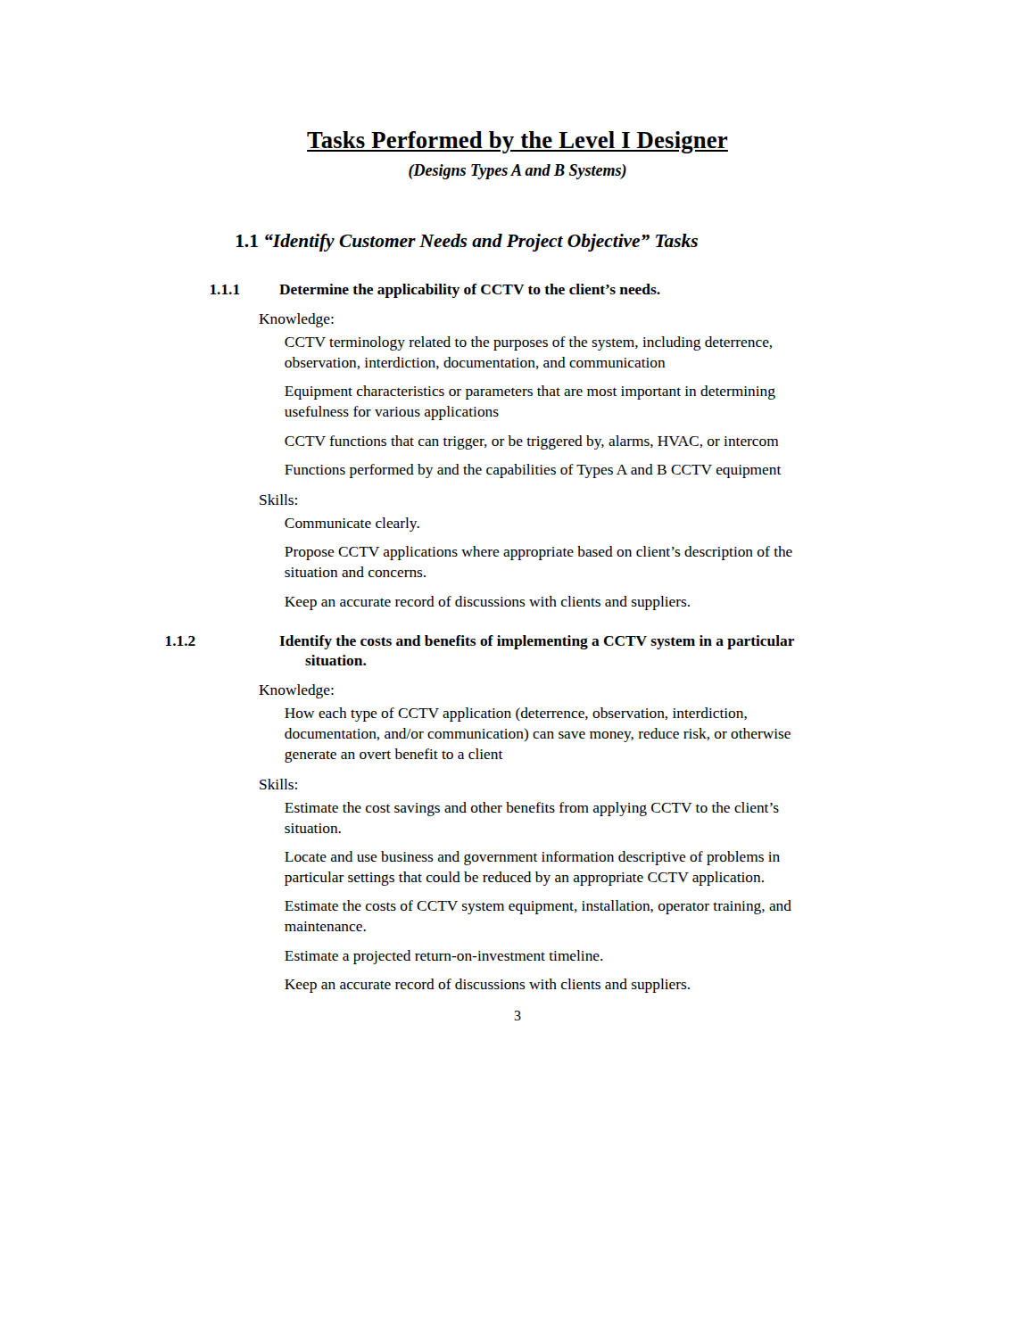Tasks Performed by the Level I Designer
(Designs Types A and B Systems)
1.1 “Identify Customer Needs and Project Objective” Tasks
1.1.1 Determine the applicability of CCTV to the client’s needs.
Knowledge:
CCTV terminology related to the purposes of the system, including deterrence, observation, interdiction, documentation, and communication
Equipment characteristics or parameters that are most important in determining usefulness for various applications
CCTV functions that can trigger, or be triggered by, alarms, HVAC, or intercom
Functions performed by and the capabilities of Types A and B CCTV equipment
Skills:
Communicate clearly.
Propose CCTV applications where appropriate based on client’s description of the situation and concerns.
Keep an accurate record of discussions with clients and suppliers.
1.1.2 Identify the costs and benefits of implementing a CCTV system in a particular situation.
Knowledge:
How each type of CCTV application (deterrence, observation, interdiction, documentation, and/or communication) can save money, reduce risk, or otherwise generate an overt benefit to a client
Skills:
Estimate the cost savings and other benefits from applying CCTV to the client’s situation.
Locate and use business and government information descriptive of problems in particular settings that could be reduced by an appropriate CCTV application.
Estimate the costs of CCTV system equipment, installation, operator training, and maintenance.
Estimate a projected return-on-investment timeline.
Keep an accurate record of discussions with clients and suppliers.
3